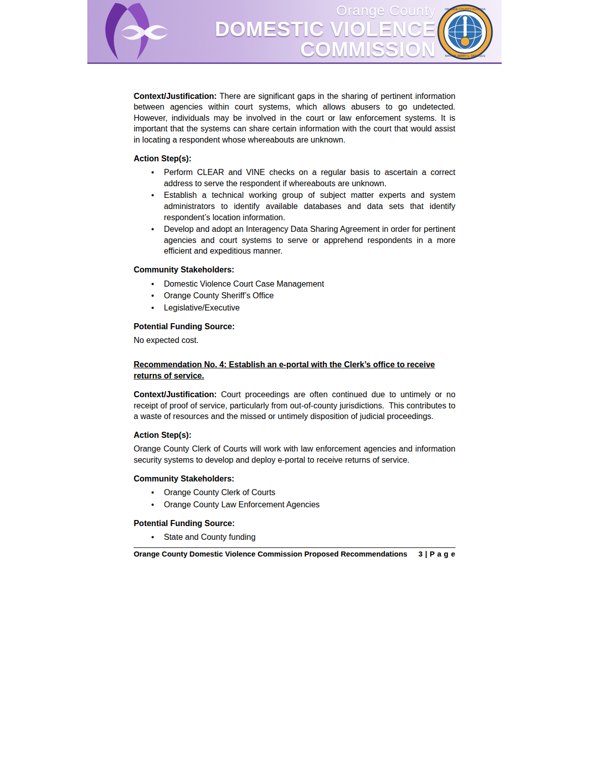Orange County
DOMESTIC VIOLENCE COMMISSION
Proposed Recommendations
ORANGE COUNTY FLORIDA MAYOR JERRY L. DEMINGS
Context/Justification: There are significant gaps in the sharing of pertinent information between agencies within court systems, which allows abusers to go undetected. However, individuals may be involved in the court or law enforcement systems. It is important that the systems can share certain information with the court that would assist in locating a respondent whose whereabouts are unknown.
Action Step(s):
Perform CLEAR and VINE checks on a regular basis to ascertain a correct address to serve the respondent if whereabouts are unknown.
Establish a technical working group of subject matter experts and system administrators to identify available databases and data sets that identify respondent’s location information.
Develop and adopt an Interagency Data Sharing Agreement in order for pertinent agencies and court systems to serve or apprehend respondents in a more efficient and expeditious manner.
Community Stakeholders:
Domestic Violence Court Case Management
Orange County Sheriff’s Office
Legislative/Executive
Potential Funding Source:
No expected cost.
Recommendation No. 4: Establish an e-portal with the Clerk’s office to receive returns of service.
Context/Justification: Court proceedings are often continued due to untimely or no receipt of proof of service, particularly from out-of-county jurisdictions. This contributes to a waste of resources and the missed or untimely disposition of judicial proceedings.
Action Step(s):
Orange County Clerk of Courts will work with law enforcement agencies and information security systems to develop and deploy e-portal to receive returns of service.
Community Stakeholders:
Orange County Clerk of Courts
Orange County Law Enforcement Agencies
Potential Funding Source:
State and County funding
Orange County Domestic Violence Commission Proposed Recommendations
3 | P a g e